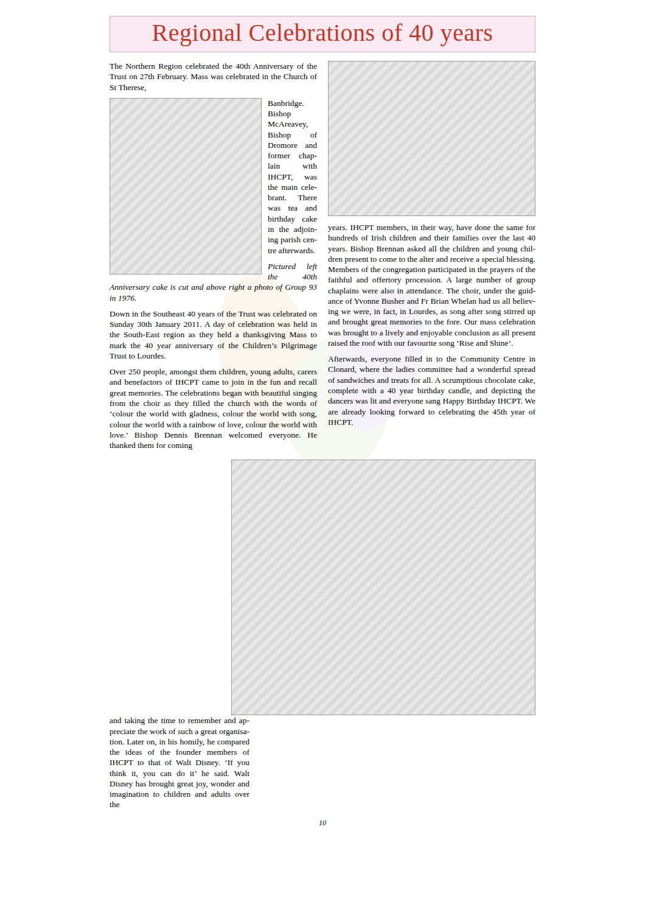Regional Celebrations of 40 years
The Northern Region celebrated the 40th Anniversary of the Trust on 27th February. Mass was celebrated in the Church of St Therese,
Banbridge. Bishop McAreavey, Bishop of Dromore and former chaplain with IHCPT, was the main celebrant. There was tea and birthday cake in the adjoining parish centre afterwards.
Pictured left the 40th Anniversary cake is cut and above right a photo of Group 93 in 1976.
Down in the Southeast 40 years of the Trust was celebrated on Sunday 30th January 2011. A day of celebration was held in the South-East region as they held a thanksgiving Mass to mark the 40 year anniversary of the Children’s Pilgrimage Trust to Lourdes.
Over 250 people, amongst them children, young adults, carers and benefactors of IHCPT came to join in the fun and recall great memories. The celebrations began with beautiful singing from the choir as they filled the church with the words of ‘colour the world with gladness, colour the world with song, colour the world with a rainbow of love, colour the world with love.’ Bishop Dennis Brennan welcomed everyone. He thanked them for coming
years. IHCPT members, in their way, have done the same for hundreds of Irish children and their families over the last 40 years. Bishop Brennan asked all the children and young children present to come to the alter and receive a special blessing. Members of the congregation participated in the prayers of the faithful and offertory procession. A large number of group chaplains were also in attendance. The choir, under the guidance of Yvonne Busher and Fr Brian Whelan had us all believing we were, in fact, in Lourdes, as song after song stirred up and brought great memories to the fore. Our mass celebration was brought to a lively and enjoyable conclusion as all present raised the roof with our favourite song ‘Rise and Shine’.
Afterwards, everyone filled in to the Community Centre in Clonard, where the ladies committee had a wonderful spread of sandwiches and treats for all. A scrumptious chocolate cake, complete with a 40 year birthday candle, and depicting the dancers was lit and everyone sang Happy Birthday IHCPT. We are already looking forward to celebrating the 45th year of IHCPT.
and taking the time to remember and appreciate the work of such a great organisation. Later on, in his homily, he compared the ideas of the founder members of IHCPT to that of Walt Disney. ‘If you think it, you can do it’ he said. Walt Disney has brought great joy, wonder and imagination to children and adults over the
10